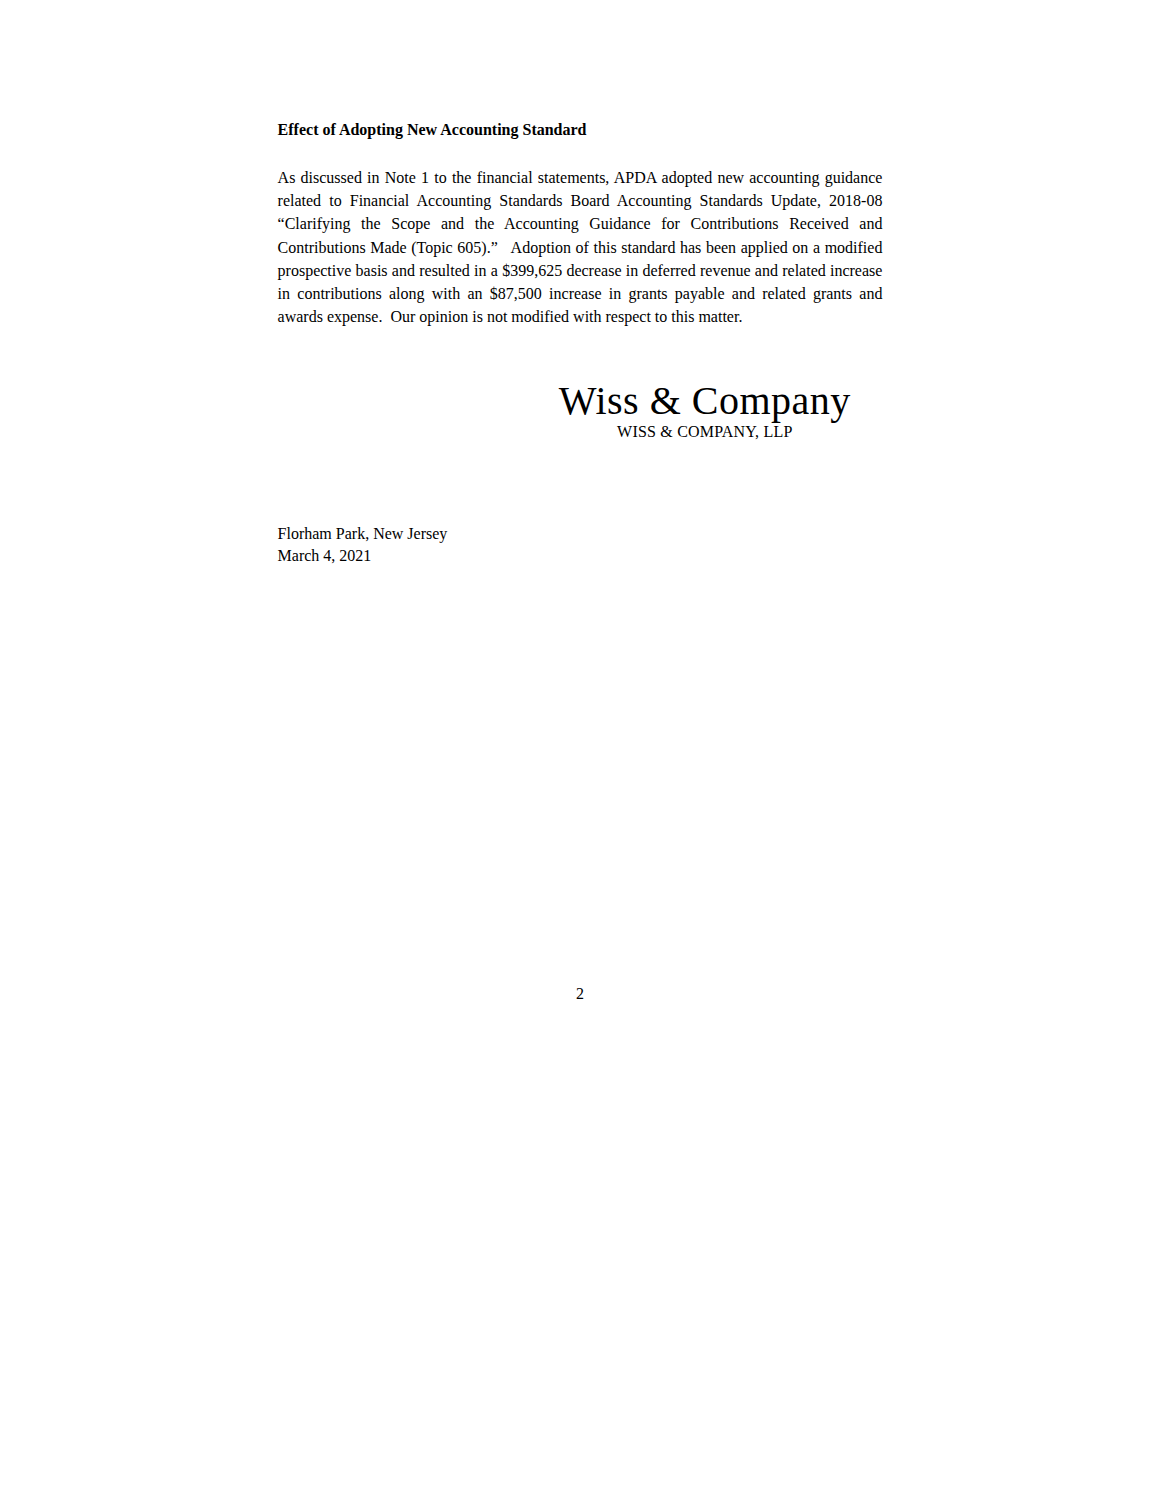Effect of Adopting New Accounting Standard
As discussed in Note 1 to the financial statements, APDA adopted new accounting guidance related to Financial Accounting Standards Board Accounting Standards Update, 2018-08 “Clarifying the Scope and the Accounting Guidance for Contributions Received and Contributions Made (Topic 605).” Adoption of this standard has been applied on a modified prospective basis and resulted in a $399,625 decrease in deferred revenue and related increase in contributions along with an $87,500 increase in grants payable and related grants and awards expense. Our opinion is not modified with respect to this matter.
Wiss & Company
WISS & COMPANY, LLP
Florham Park, New Jersey
March 4, 2021
2